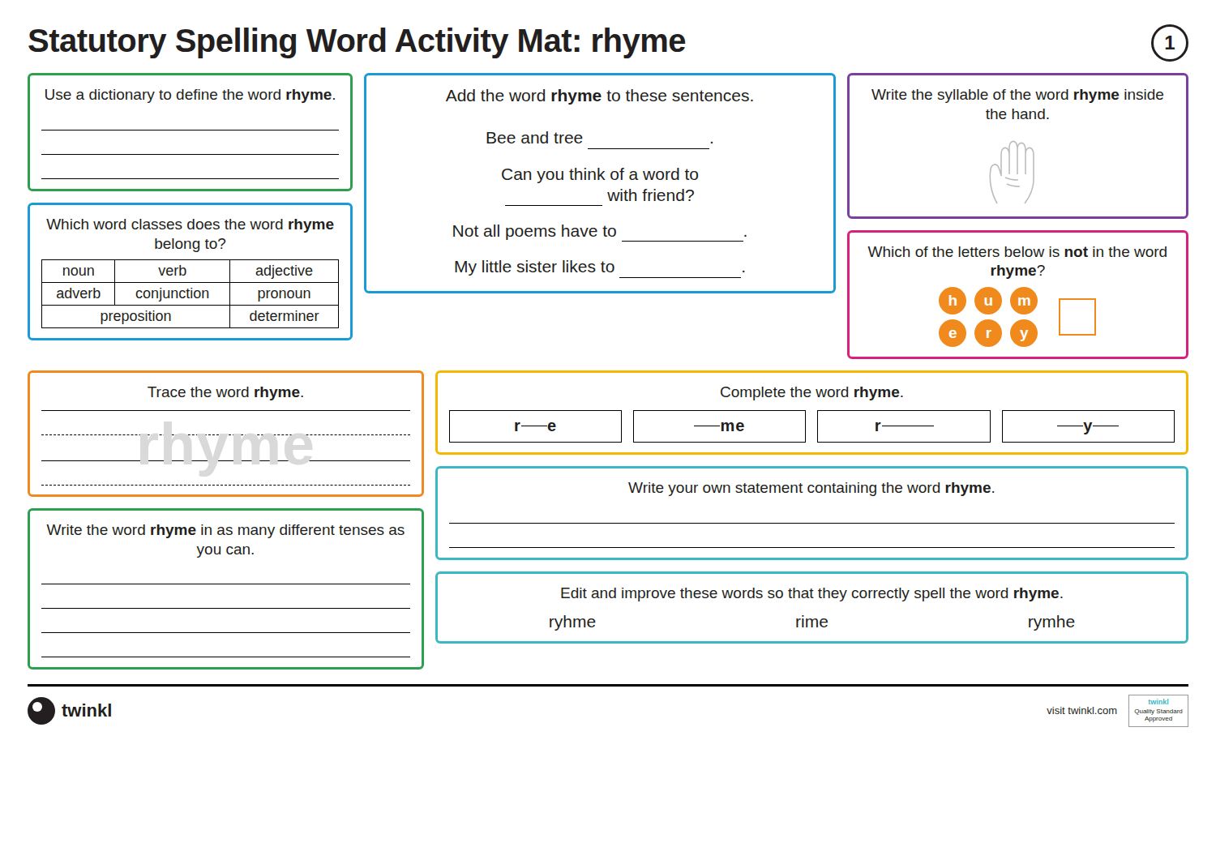Statutory Spelling Word Activity Mat: rhyme
1
Use a dictionary to define the word rhyme.
Which word classes does the word rhyme belong to?
| noun | verb | adjective |
| adverb | conjunction | pronoun |
| preposition | determiner |
Add the word rhyme to these sentences.
Bee and tree .
Can you think of a word to
with friend?
Not all poems have to .
My little sister likes to .
Write the syllable of the word rhyme inside the hand.
Which of the letters below is not in the word rhyme?
h u m e r y
Trace the word rhyme.
rhyme
Write the word rhyme in as many different tenses as you can.
Complete the word rhyme.
r e
me
r
y
Write your own statement containing the word rhyme.
Edit and improve these words so that they correctly spell the word rhyme.
ryhme rime rymhe
twinkl
visit twinkl.com
twinkl Quality Standard
Approved